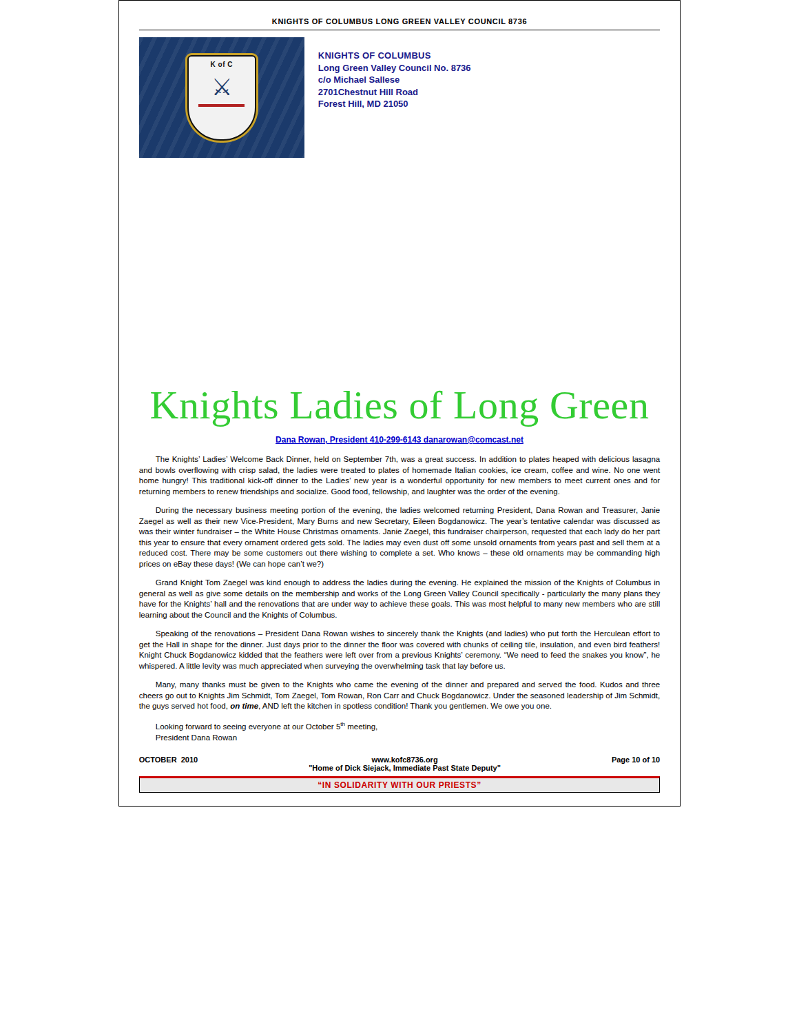KNIGHTS OF COLUMBUS LONG GREEN VALLEY COUNCIL 8736
K of C
⚔
KNIGHTS OF COLUMBUS
Long Green Valley Council No. 8736
c/o Michael Sallese
2701Chestnut Hill Road
Forest Hill, MD 21050
Knights Ladies of Long Green
Dana Rowan, President 410-299-6143 danarowan@comcast.net
The Knights’ Ladies’ Welcome Back Dinner, held on September 7th, was a great success. In addition to plates heaped with delicious lasagna and bowls overflowing with crisp salad, the ladies were treated to plates of homemade Italian cookies, ice cream, coffee and wine. No one went home hungry! This traditional kick-off dinner to the Ladies’ new year is a wonderful opportunity for new members to meet current ones and for returning members to renew friendships and socialize. Good food, fellowship, and laughter was the order of the evening.
During the necessary business meeting portion of the evening, the ladies welcomed returning President, Dana Rowan and Treasurer, Janie Zaegel as well as their new Vice-President, Mary Burns and new Secretary, Eileen Bogdanowicz. The year’s tentative calendar was discussed as was their winter fundraiser – the White House Christmas ornaments. Janie Zaegel, this fundraiser chairperson, requested that each lady do her part this year to ensure that every ornament ordered gets sold. The ladies may even dust off some unsold ornaments from years past and sell them at a reduced cost. There may be some customers out there wishing to complete a set. Who knows – these old ornaments may be commanding high prices on eBay these days! (We can hope can’t we?)
Grand Knight Tom Zaegel was kind enough to address the ladies during the evening. He explained the mission of the Knights of Columbus in general as well as give some details on the membership and works of the Long Green Valley Council specifically - particularly the many plans they have for the Knights’ hall and the renovations that are under way to achieve these goals. This was most helpful to many new members who are still learning about the Council and the Knights of Columbus.
Speaking of the renovations – President Dana Rowan wishes to sincerely thank the Knights (and ladies) who put forth the Herculean effort to get the Hall in shape for the dinner. Just days prior to the dinner the floor was covered with chunks of ceiling tile, insulation, and even bird feathers! Knight Chuck Bogdanowicz kidded that the feathers were left over from a previous Knights’ ceremony. “We need to feed the snakes you know”, he whispered. A little levity was much appreciated when surveying the overwhelming task that lay before us.
Many, many thanks must be given to the Knights who came the evening of the dinner and prepared and served the food. Kudos and three cheers go out to Knights Jim Schmidt, Tom Zaegel, Tom Rowan, Ron Carr and Chuck Bogdanowicz. Under the seasoned leadership of Jim Schmidt, the guys served hot food, on time, AND left the kitchen in spotless condition! Thank you gentlemen. We owe you one.
Looking forward to seeing everyone at our October 5th meeting,
President Dana Rowan
OCTOBER 2010
www.kofc8736.org
"Home of Dick Siejack, Immediate Past State Deputy"
Page 10 of 10
“IN SOLIDARITY WITH OUR PRIESTS”